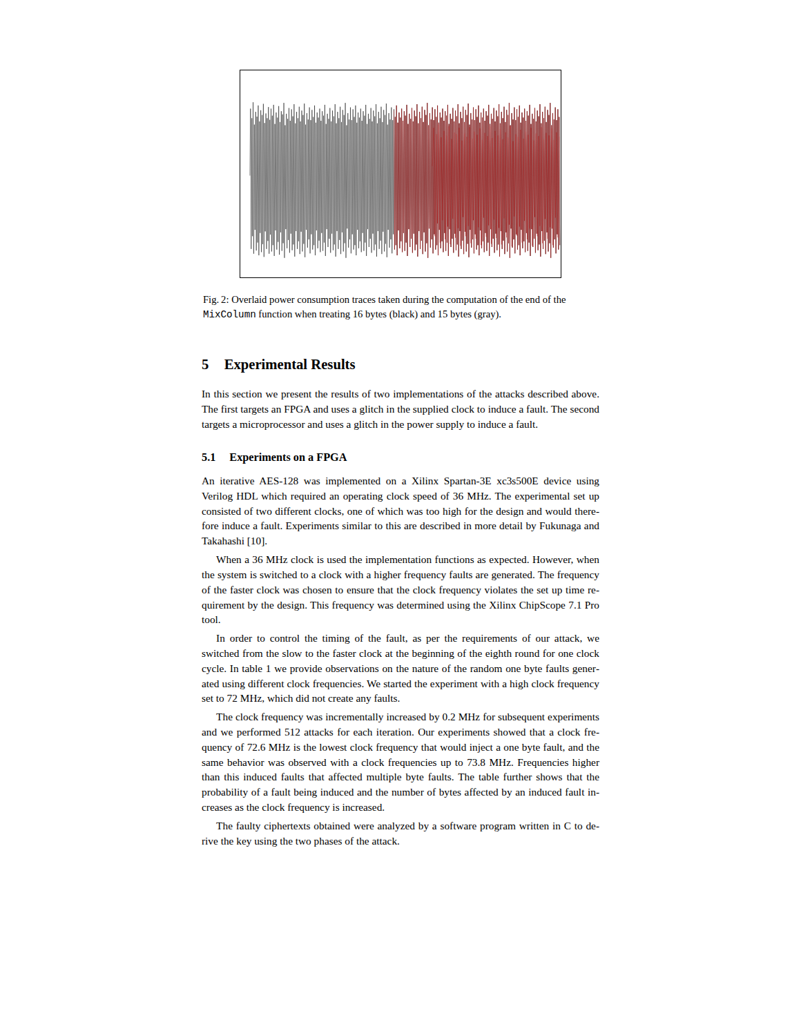Fig. 2: Overlaid power consumption traces taken during the computation of the end of the MixColumn function when treating 16 bytes (black) and 15 bytes (gray).
5 Experimental Results
In this section we present the results of two implementations of the attacks described above. The first targets an FPGA and uses a glitch in the supplied clock to induce a fault. The second targets a microprocessor and uses a glitch in the power supply to induce a fault.
5.1 Experiments on a FPGA
An iterative AES-128 was implemented on a Xilinx Spartan-3E xc3s500E device using Verilog HDL which required an operating clock speed of 36 MHz. The experimental set up consisted of two different clocks, one of which was too high for the design and would therefore induce a fault. Experiments similar to this are described in more detail by Fukunaga and Takahashi [10].
When a 36 MHz clock is used the implementation functions as expected. However, when the system is switched to a clock with a higher frequency faults are generated. The frequency of the faster clock was chosen to ensure that the clock frequency violates the set up time requirement by the design. This frequency was determined using the Xilinx ChipScope 7.1 Pro tool.
In order to control the timing of the fault, as per the requirements of our attack, we switched from the slow to the faster clock at the beginning of the eighth round for one clock cycle. In table 1 we provide observations on the nature of the random one byte faults generated using different clock frequencies. We started the experiment with a high clock frequency set to 72 MHz, which did not create any faults.
The clock frequency was incrementally increased by 0.2 MHz for subsequent experiments and we performed 512 attacks for each iteration. Our experiments showed that a clock frequency of 72.6 MHz is the lowest clock frequency that would inject a one byte fault, and the same behavior was observed with a clock frequencies up to 73.8 MHz. Frequencies higher than this induced faults that affected multiple byte faults. The table further shows that the probability of a fault being induced and the number of bytes affected by an induced fault increases as the clock frequency is increased.
The faulty ciphertexts obtained were analyzed by a software program written in C to derive the key using the two phases of the attack.